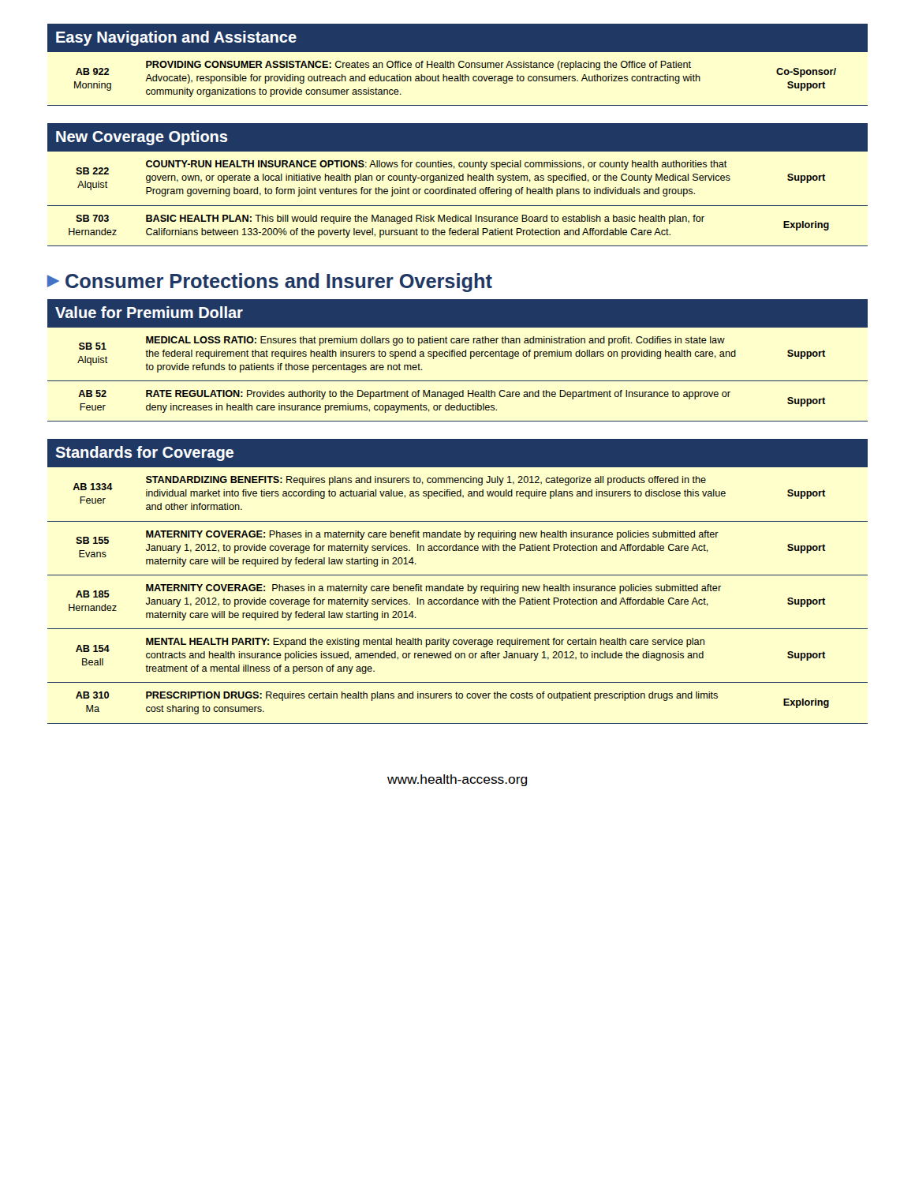| Easy Navigation and Assistance |
| AB 922 Monning | PROVIDING CONSUMER ASSISTANCE: Creates an Office of Health Consumer Assistance (replacing the Office of Patient Advocate), responsible for providing outreach and education about health coverage to consumers. Authorizes contracting with community organizations to provide consumer assistance. | Co-Sponsor/ Support |
| New Coverage Options |
| SB 222 Alquist | COUNTY-RUN HEALTH INSURANCE OPTIONS : Allows for counties, county special commissions, or county health authorities that govern, own, or operate a local initiative health plan or county-organized health system, as specified, or the County Medical Services Program governing board, to form joint ventures for the joint or coordinated offering of health plans to individuals and groups. | Support |
| SB 703 Hernandez | BASIC HEALTH PLAN: This bill would require the Managed Risk Medical Insurance Board to establish a basic health plan, for Californians between 133-200% of the poverty level, pursuant to the federal Patient Protection and Affordable Care Act. | Exploring |
Consumer Protections and Insurer Oversight
| Value for Premium Dollar |
| SB 51 Alquist | MEDICAL LOSS RATIO: Ensures that premium dollars go to patient care rather than administration and profit. Codifies in state law the federal requirement that requires health insurers to spend a specified percentage of premium dollars on providing health care, and to provide refunds to patients if those percentages are not met. | Support |
| AB 52 Feuer | RATE REGULATION: Provides authority to the Department of Managed Health Care and the Department of Insurance to approve or deny increases in health care insurance premiums, copayments, or deductibles. | Support |
| Standards for Coverage |
| AB 1334 Feuer | STANDARDIZING BENEFITS: Requires plans and insurers to, commencing July 1, 2012, categorize all products offered in the individual market into five tiers according to actuarial value, as specified, and would require plans and insurers to disclose this value and other information. | Support |
| SB 155 Evans | MATERNITY COVERAGE: Phases in a maternity care benefit mandate by requiring new health insurance policies submitted after January 1, 2012, to provide coverage for maternity services. In accordance with the Patient Protection and Affordable Care Act, maternity care will be required by federal law starting in 2014. | Support |
| AB 185 Hernandez | MATERNITY COVERAGE: Phases in a maternity care benefit mandate by requiring new health insurance policies submitted after January 1, 2012, to provide coverage for maternity services. In accordance with the Patient Protection and Affordable Care Act, maternity care will be required by federal law starting in 2014. | Support |
| AB 154 Beall | MENTAL HEALTH PARITY: Expand the existing mental health parity coverage requirement for certain health care service plan contracts and health insurance policies issued, amended, or renewed on or after January 1, 2012, to include the diagnosis and treatment of a mental illness of a person of any age. | Support |
| AB 310 Ma | PRESCRIPTION DRUGS: Requires certain health plans and insurers to cover the costs of outpatient prescription drugs and limits cost sharing to consumers. | Exploring |
www.health-access.org